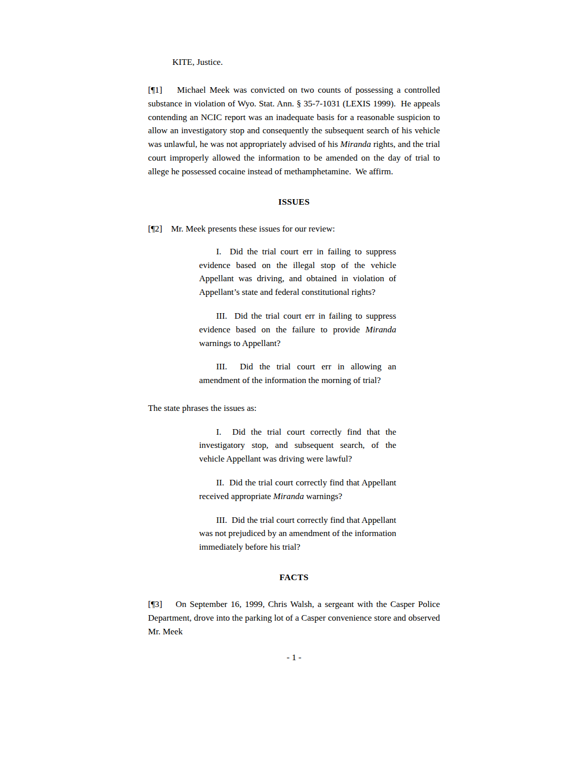KITE, Justice.
[¶1] Michael Meek was convicted on two counts of possessing a controlled substance in violation of Wyo. Stat. Ann. § 35-7-1031 (LEXIS 1999). He appeals contending an NCIC report was an inadequate basis for a reasonable suspicion to allow an investigatory stop and consequently the subsequent search of his vehicle was unlawful, he was not appropriately advised of his Miranda rights, and the trial court improperly allowed the information to be amended on the day of trial to allege he possessed cocaine instead of methamphetamine. We affirm.
ISSUES
[¶2] Mr. Meek presents these issues for our review:
I. Did the trial court err in failing to suppress evidence based on the illegal stop of the vehicle Appellant was driving, and obtained in violation of Appellant’s state and federal constitutional rights?
III. Did the trial court err in failing to suppress evidence based on the failure to provide Miranda warnings to Appellant?
III. Did the trial court err in allowing an amendment of the information the morning of trial?
The state phrases the issues as:
I. Did the trial court correctly find that the investigatory stop, and subsequent search, of the vehicle Appellant was driving were lawful?
II. Did the trial court correctly find that Appellant received appropriate Miranda warnings?
III. Did the trial court correctly find that Appellant was not prejudiced by an amendment of the information immediately before his trial?
FACTS
[¶3] On September 16, 1999, Chris Walsh, a sergeant with the Casper Police Department, drove into the parking lot of a Casper convenience store and observed Mr. Meek
- 1 -